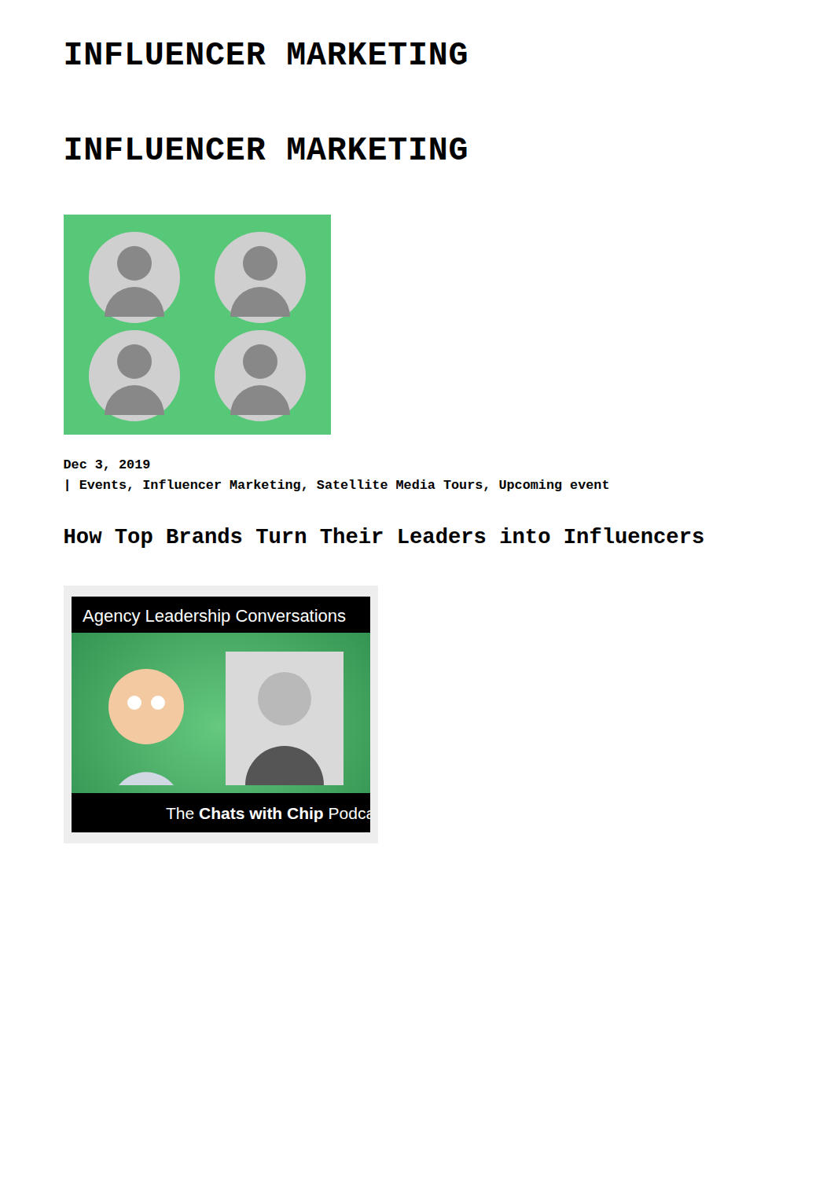INFLUENCER MARKETING
INFLUENCER MARKETING
Dec 3, 2019
| Events, Influencer Marketing, Satellite Media Tours, Upcoming event
How Top Brands Turn Their Leaders into Influencers